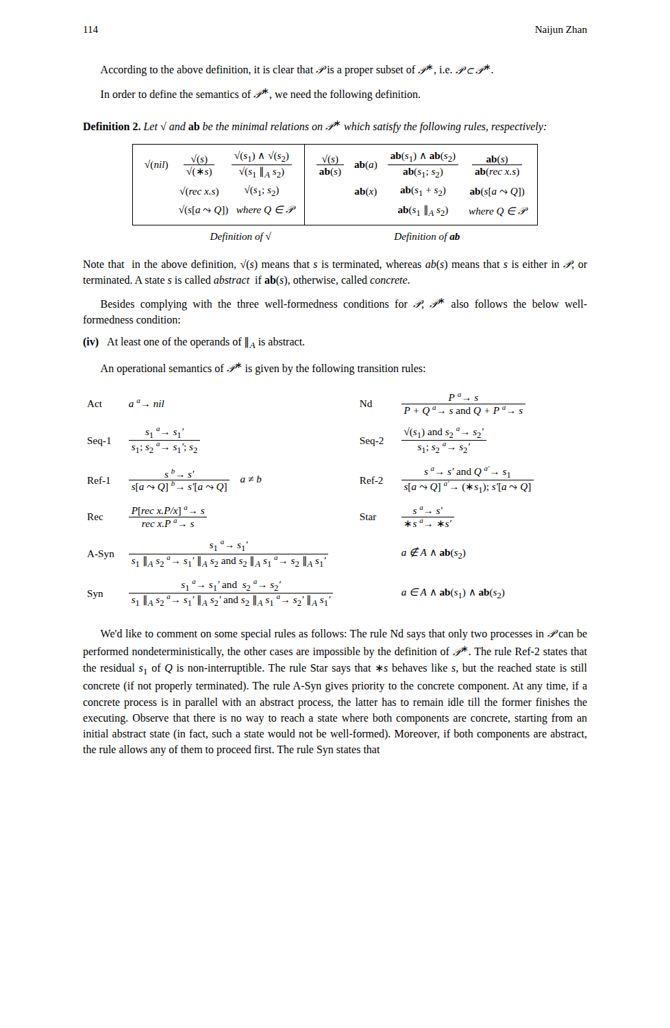114 Naijun Zhan
According to the above definition, it is clear that 𝒫 is a proper subset of 𝒫∗, i.e. 𝒫 ⊂ 𝒫∗.
In order to define the semantics of 𝒫∗, we need the following definition.
Definition 2. Let √ and ab be the minimal relations on 𝒫∗ which satisfy the following rules, respectively:
| / √ ( nil ) / √ ( s ) √ (∗ s ) / √ ( s 1 ) ∧ √ ( s 2 ) √ ( s 1 ∥ A s 2 ) / / / √ ( rec x.s ) / √ ( s 1 ; s 2 ) / / / √ ( s [ a ⤳ Q ]) where Q ∈ 𝒫 / | / √ ( s ) ab ( s ) / ab ( a ) / ab ( s 1 ) ∧ ab ( s 2 ) ab ( s 1 ; s 2 ) / ab ( s ) ab ( rec x.s ) / / / ab ( x ) / ab ( s 1 + s 2 ) / ab ( s [ a ⤳ Q ]) / / / / ab ( s 1 ∥ A s 2 ) / where Q ∈ 𝒫 / |
Definition of √
Definition of ab
Note that in the above definition, √(s) means that s is terminated, whereas ab(s) means that s is either in 𝒫, or terminated. A state s is called abstract if ab(s), otherwise, called concrete.
Besides complying with the three well-formedness conditions for 𝒫, 𝒫∗ also follows the below well-formedness condition:
(iv) At least one of the operands of ∥A is abstract.
An operational semantics of 𝒫∗ is given by the following transition rules:
| Act | a a → nil | Nd | P a → s P + Q a → s and Q + P a → s |
| Seq-1 | s 1 a → s 1 ′ s 1 ; s 2 a → s 1 ′ ; s 2 | Seq-2 | √ ( s 1 ) and s 2 a → s 2 ′ s 1 ; s 2 a → s 2 ′ |
| Ref-1 | s b → s′ s [ a ⤳ Q ] b → s′ [ a ⤳ Q ] a ≠ b | Ref-2 | s a → s′ and Q a′ → s 1 s [ a ⤳ Q ] a′ → (∗ s 1 ); s′ [ a ⤳ Q ] |
| Rec | P [ rec x.P/x ] a → s rec x.P a → s | Star | s a → s′ ∗ s a → ∗ s′ |
| A-Syn | s 1 a → s 1 ′ s 1 ∥ A s 2 a → s 1 ′ ∥ A s 2 and s 2 ∥ A s 1 a → s 2 ∥ A s 1 ′ | a ∉ A ∧ ab ( s 2 ) |
| Syn | s 1 a → s 1 ′ and s 2 a → s 2 ′ s 1 ∥ A s 2 a → s 1 ′ ∥ A s 2 ′ and s 2 ∥ A s 1 a → s 2 ′ ∥ A s 1 ′ | a ∈ A ∧ ab ( s 1 ) ∧ ab ( s 2 ) |
We'd like to comment on some special rules as follows: The rule Nd says that only two processes in 𝒫 can be performed nondeterministically, the other cases are impossible by the definition of 𝒫∗. The rule Ref-2 states that the residual s1 of Q is non-interruptible. The rule Star says that ∗s behaves like s, but the reached state is still concrete (if not properly terminated). The rule A-Syn gives priority to the concrete component. At any time, if a concrete process is in parallel with an abstract process, the latter has to remain idle till the former finishes the executing. Observe that there is no way to reach a state where both components are concrete, starting from an initial abstract state (in fact, such a state would not be well-formed). Moreover, if both components are abstract, the rule allows any of them to proceed first. The rule Syn states that